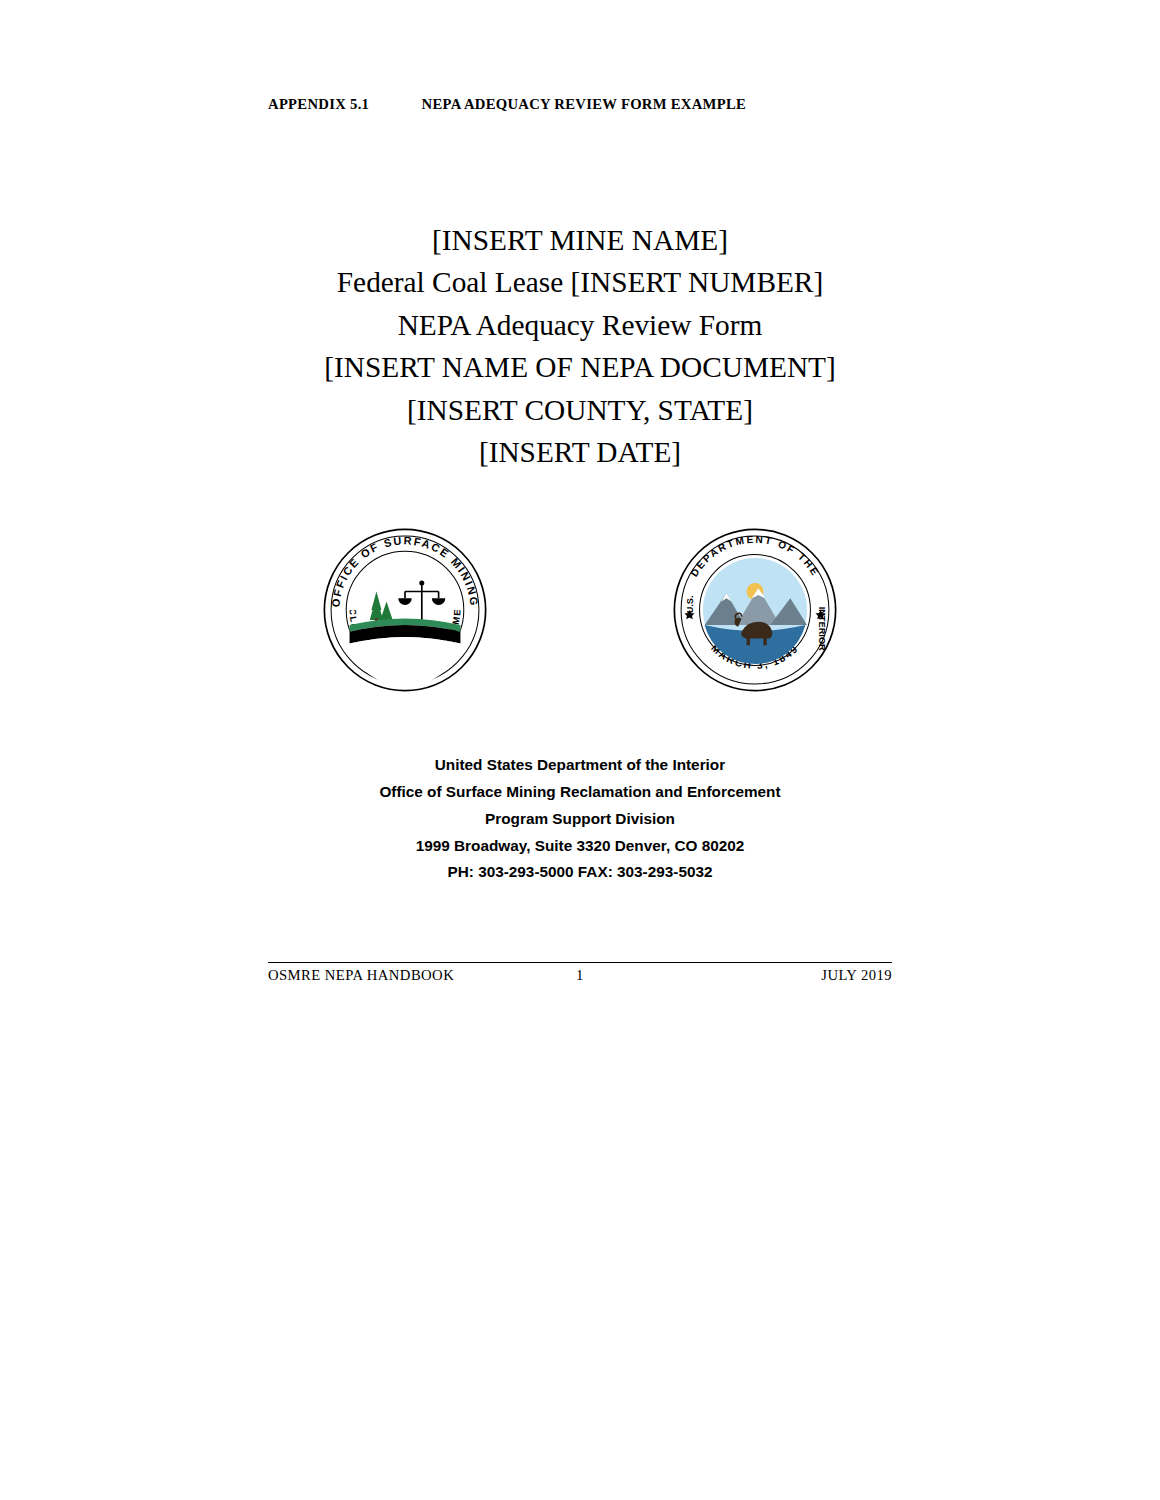APPENDIX 5.1 NEPA ADEQUACY REVIEW FORM EXAMPLE
[INSERT MINE NAME]
Federal Coal Lease [INSERT NUMBER]
NEPA Adequacy Review Form
[INSERT NAME OF NEPA DOCUMENT]
[INSERT COUNTY, STATE]
[INSERT DATE]
OFFICE OF SURFACE MINING RECLAMATION AND ENFORCEMENT
DEPARTMENT OF THE MARCH 3, 1849 U.S. INTERIOR
United States Department of the Interior
Office of Surface Mining Reclamation and Enforcement
Program Support Division
1999 Broadway, Suite 3320 Denver, CO 80202
PH: 303-293-5000 FAX: 303-293-5032
OSMRE NEPA HANDBOOK 1 JULY 2019